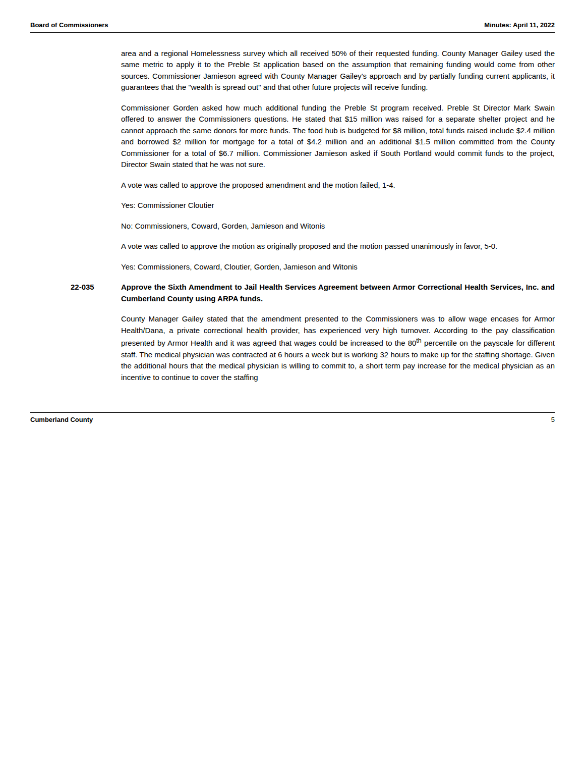Board of Commissioners Minutes: April 11, 2022
area and a regional Homelessness survey which all received 50% of their requested funding. County Manager Gailey used the same metric to apply it to the Preble St application based on the assumption that remaining funding would come from other sources. Commissioner Jamieson agreed with County Manager Gailey's approach and by partially funding current applicants, it guarantees that the "wealth is spread out" and that other future projects will receive funding.
Commissioner Gorden asked how much additional funding the Preble St program received. Preble St Director Mark Swain offered to answer the Commissioners questions. He stated that $15 million was raised for a separate shelter project and he cannot approach the same donors for more funds. The food hub is budgeted for $8 million, total funds raised include $2.4 million and borrowed $2 million for mortgage for a total of $4.2 million and an additional $1.5 million committed from the County Commissioner for a total of $6.7 million. Commissioner Jamieson asked if South Portland would commit funds to the project, Director Swain stated that he was not sure.
A vote was called to approve the proposed amendment and the motion failed, 1-4.
Yes: Commissioner Cloutier
No: Commissioners, Coward, Gorden, Jamieson and Witonis
A vote was called to approve the motion as originally proposed and the motion passed unanimously in favor, 5-0.
Yes: Commissioners, Coward, Cloutier, Gorden, Jamieson and Witonis
22-035
Approve the Sixth Amendment to Jail Health Services Agreement between Armor Correctional Health Services, Inc. and Cumberland County using ARPA funds.
County Manager Gailey stated that the amendment presented to the Commissioners was to allow wage encases for Armor Health/Dana, a private correctional health provider, has experienced very high turnover. According to the pay classification presented by Armor Health and it was agreed that wages could be increased to the 80th percentile on the payscale for different staff. The medical physician was contracted at 6 hours a week but is working 32 hours to make up for the staffing shortage. Given the additional hours that the medical physician is willing to commit to, a short term pay increase for the medical physician as an incentive to continue to cover the staffing
Cumberland County 5